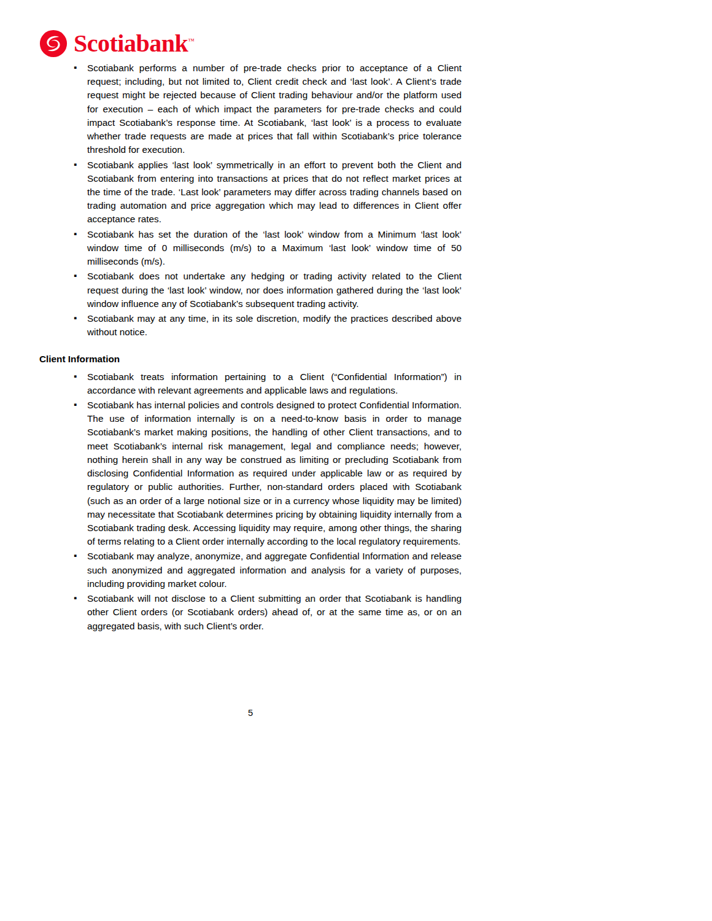Scotiabank™
Scotiabank performs a number of pre-trade checks prior to acceptance of a Client request; including, but not limited to, Client credit check and ‘last look’. A Client’s trade request might be rejected because of Client trading behaviour and/or the platform used for execution – each of which impact the parameters for pre-trade checks and could impact Scotiabank’s response time. At Scotiabank, ‘last look’ is a process to evaluate whether trade requests are made at prices that fall within Scotiabank’s price tolerance threshold for execution.
Scotiabank applies ‘last look’ symmetrically in an effort to prevent both the Client and Scotiabank from entering into transactions at prices that do not reflect market prices at the time of the trade. ‘Last look’ parameters may differ across trading channels based on trading automation and price aggregation which may lead to differences in Client offer acceptance rates.
Scotiabank has set the duration of the ‘last look’ window from a Minimum ‘last look’ window time of 0 milliseconds (m/s) to a Maximum ‘last look’ window time of 50 milliseconds (m/s).
Scotiabank does not undertake any hedging or trading activity related to the Client request during the ‘last look’ window, nor does information gathered during the ‘last look’ window influence any of Scotiabank’s subsequent trading activity.
Scotiabank may at any time, in its sole discretion, modify the practices described above without notice.
Client Information
Scotiabank treats information pertaining to a Client (“Confidential Information”) in accordance with relevant agreements and applicable laws and regulations.
Scotiabank has internal policies and controls designed to protect Confidential Information. The use of information internally is on a need-to-know basis in order to manage Scotiabank’s market making positions, the handling of other Client transactions, and to meet Scotiabank’s internal risk management, legal and compliance needs; however, nothing herein shall in any way be construed as limiting or precluding Scotiabank from disclosing Confidential Information as required under applicable law or as required by regulatory or public authorities. Further, non-standard orders placed with Scotiabank (such as an order of a large notional size or in a currency whose liquidity may be limited) may necessitate that Scotiabank determines pricing by obtaining liquidity internally from a Scotiabank trading desk. Accessing liquidity may require, among other things, the sharing of terms relating to a Client order internally according to the local regulatory requirements.
Scotiabank may analyze, anonymize, and aggregate Confidential Information and release such anonymized and aggregated information and analysis for a variety of purposes, including providing market colour.
Scotiabank will not disclose to a Client submitting an order that Scotiabank is handling other Client orders (or Scotiabank orders) ahead of, or at the same time as, or on an aggregated basis, with such Client’s order.
5